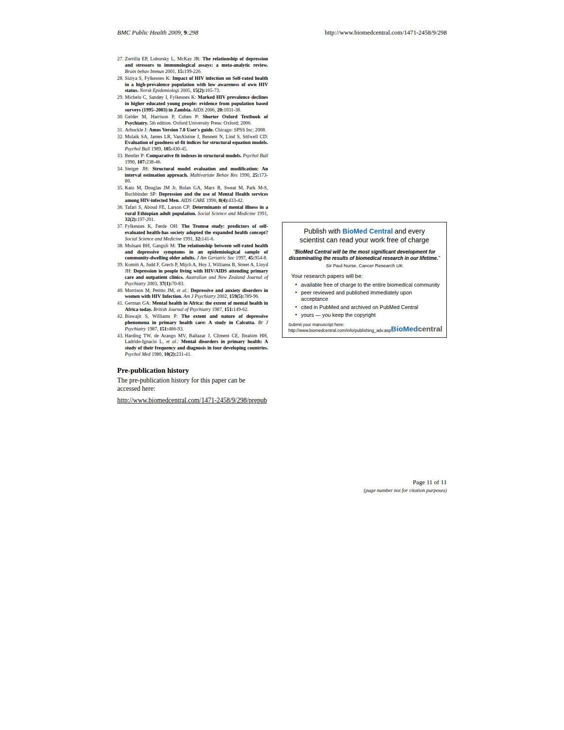BMC Public Health 2009, 9:298
http://www.biomedcentral.com/1471-2458/9/298
27. Zorrilla EP, Luborsky L, McKay JR: The relationship of depression and stressors to immunological assays: a meta-analytic review. Brain behav Immun 2001, 15: 199-226.
28. Siziya S, Fylkesnes K: Impact of HIV infection on Self-rated health in a high-prevalence population with low awareness of own HIV status. Norsk Epidemiologi 2005, 15(2): 165-73.
29. Michelo C, Sandøy I, Fylkesnes K: Marked HIV prevalence declines in higher educated young people: evidence from population based surveys (1995–2003) in Zambia. AIDS 2006, 20: 1031-38.
30. Gelder M, Harrison P, Cohen P: Shorter Oxford Textbook of Psychiatry. 5th edition. Oxford University Press: Oxford; 2006.
31. Arbuckle J: Amos Version 7.0 User's guide. Chicago: SPSS Inc; 2008.
32. Mulaik SA, James LR, VanAlstine J, Bennett N, Lind S, Stilwell CD: Evaluation of goodness of-fit indices for structural equation models. Psychol Bull 1989, 105: 430-45.
33. Bentler P: Comparative fit indexes in structural models. Psychol Bull 1990, 107: 238-46.
34. Steiger JH: Structural model evaluation and modification: An interval estimation approach. Multivariate Behav Res 1990, 25: 173-80.
35. Katz M, Douglas JM Jr, Bolan GA, Marx R, Sweat M, Park M-S, Buchbinder SP: Depression and the use of Mental Health services among HIV-infected Men. AIDS CARE 1996, 8(4): 433-42.
36. Tafari S, Aboud FE, Larson CP: Determinants of mental illness in a rural Ethiopian adult population. Social Science and Medicine 1991, 32(2): 197-201.
37. Fylkesnes K, Førde OH: The Tromsø study: predictors of self-evaluated health-has society adopted the expanded health concept? Social Science and Medicine 1991, 32: 141-6.
38. Mulsant BH, Ganguli M: The relationship between self-rated health and depressive symptoms in an epidemiological sample of community-dwelling older adults. J Am Geriatric Soc 1997, 45: 954-8.
39. Komiti A, Judd F, Grech P, Mijch A, Hoy J, Williams B, Street A, Lloyd JH: Depression in people living with HIV/AIDS attending primary care and outpatient clinics. Australian and New Zealand Journal of Psychiatry 2003, 37(1): 70-83.
40. Morrison M, Petitto JM, et al.: Depressive and anxiety disorders in women with HIV Infection. Am J Psychiatry 2002, 159(5): 789-96.
41. German GA: Mental health in Africa: the extent of mental health in Africa today. British Journal of Psychiatry 1987, 151: 149-62.
42. Biswajit S, Williams P: The extent and nature of depressive phenomena in primary health care: A study in Calcutta. Br J Psychiatry 1987, 151: 486-93.
43. Harding TW, de Arango MV, Baltazar J, Climent CE, Ibrahim HH, Ladrido-Ignacio L, et al.: Mental disorders in primary health: A study of their frequency and diagnosis in four developing countries. Psychol Med 1980, 10(2): 231-41.
Pre-publication history
The pre-publication history for this paper can be accessed here:
http://www.biomedcentral.com/1471-2458/9/298/prepub
Publish with Bio Med Central and every
scientist can read your work free of charge
"BioMed Central will be the most significant development for
disseminating the results of biomedical research in our lifetime."
Sir Paul Nurse, Cancer Research UK
Your research papers will be:
available free of charge to the entire biomedical community
peer reviewed and published immediately upon acceptance
cited in PubMed and archived on PubMed Central
yours — you keep the copyright
Submit your manuscript here:
http://www.biomedcentral.com/info/publishing_adv.asp
BioMed central
Page 11 of 11
(page number not for citation purposes)